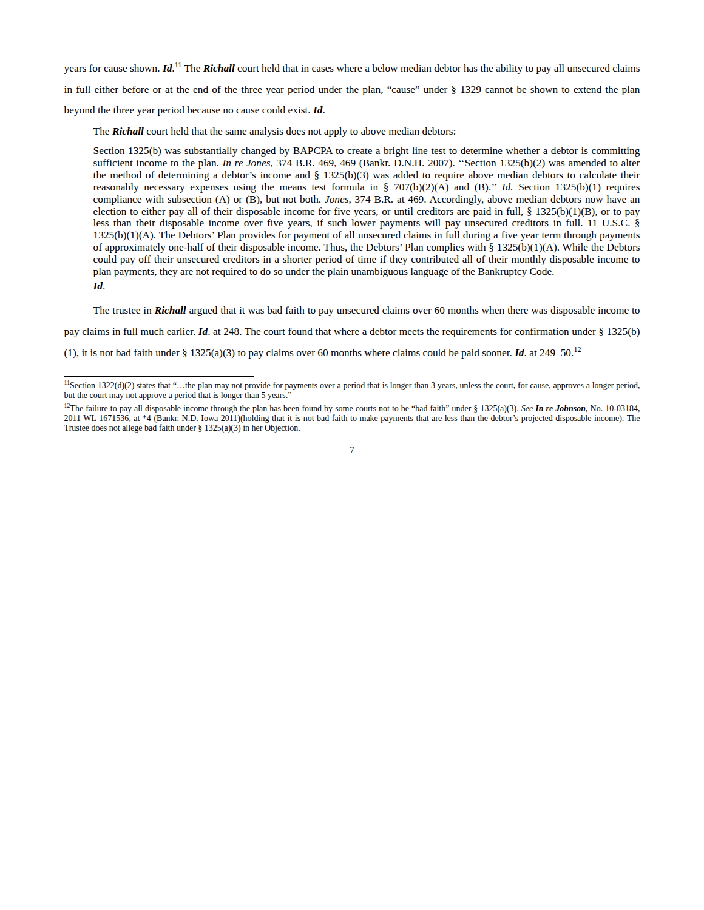years for cause shown. Id.11 The Richall court held that in cases where a below median debtor has the ability to pay all unsecured claims in full either before or at the end of the three year period under the plan, “cause” under § 1329 cannot be shown to extend the plan beyond the three year period because no cause could exist. Id.
The Richall court held that the same analysis does not apply to above median debtors:
Section 1325(b) was substantially changed by BAPCPA to create a bright line test to determine whether a debtor is committing sufficient income to the plan. In re Jones, 374 B.R. 469, 469 (Bankr. D.N.H. 2007). ‘‘Section 1325(b)(2) was amended to alter the method of determining a debtor’s income and § 1325(b)(3) was added to require above median debtors to calculate their reasonably necessary expenses using the means test formula in § 707(b)(2)(A) and (B).’’ Id. Section 1325(b)(1) requires compliance with subsection (A) or (B), but not both. Jones, 374 B.R. at 469. Accordingly, above median debtors now have an election to either pay all of their disposable income for five years, or until creditors are paid in full, § 1325(b)(1)(B), or to pay less than their disposable income over five years, if such lower payments will pay unsecured creditors in full. 11 U.S.C. § 1325(b)(1)(A). The Debtors’ Plan provides for payment of all unsecured claims in full during a five year term through payments of approximately one-half of their disposable income. Thus, the Debtors’ Plan complies with § 1325(b)(1)(A). While the Debtors could pay off their unsecured creditors in a shorter period of time if they contributed all of their monthly disposable income to plan payments, they are not required to do so under the plain unambiguous language of the Bankruptcy Code.
Id.
The trustee in Richall argued that it was bad faith to pay unsecured claims over 60 months when there was disposable income to pay claims in full much earlier. Id. at 248. The court found that where a debtor meets the requirements for confirmation under § 1325(b)(1), it is not bad faith under § 1325(a)(3) to pay claims over 60 months where claims could be paid sooner. Id. at 249–50.12
11Section 1322(d)(2) states that “…the plan may not provide for payments over a period that is longer than 3 years, unless the court, for cause, approves a longer period, but the court may not approve a period that is longer than 5 years.”
12The failure to pay all disposable income through the plan has been found by some courts not to be “bad faith” under § 1325(a)(3). See In re Johnson, No. 10-03184, 2011 WL 1671536, at *4 (Bankr. N.D. Iowa 2011)(holding that it is not bad faith to make payments that are less than the debtor’s projected disposable income). The Trustee does not allege bad faith under § 1325(a)(3) in her Objection.
7